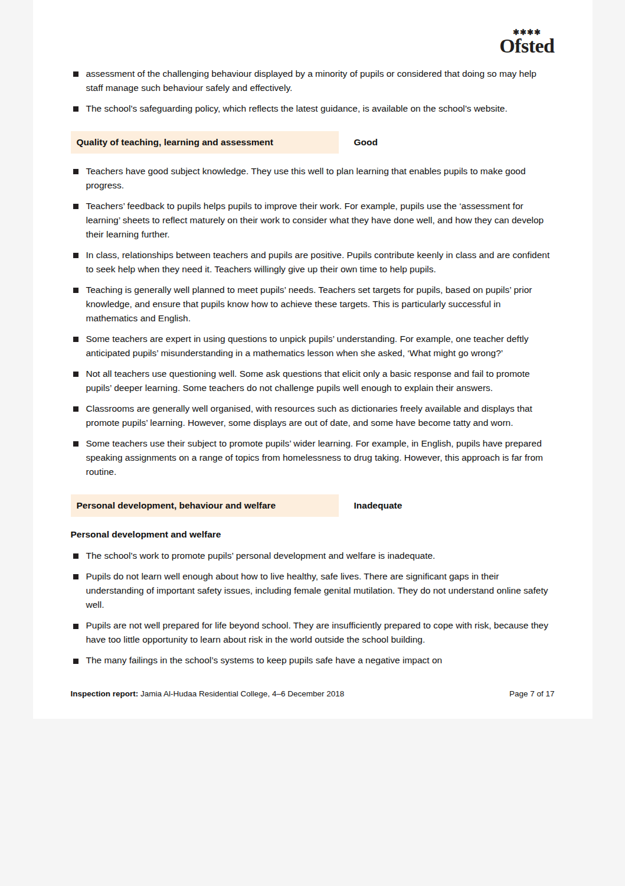✱✱✱✱
Ofsted
assessment of the challenging behaviour displayed by a minority of pupils or considered that doing so may help staff manage such behaviour safely and effectively.
The school’s safeguarding policy, which reflects the latest guidance, is available on the school’s website.
Quality of teaching, learning and assessment
Good
Teachers have good subject knowledge. They use this well to plan learning that enables pupils to make good progress.
Teachers’ feedback to pupils helps pupils to improve their work. For example, pupils use the ‘assessment for learning’ sheets to reflect maturely on their work to consider what they have done well, and how they can develop their learning further.
In class, relationships between teachers and pupils are positive. Pupils contribute keenly in class and are confident to seek help when they need it. Teachers willingly give up their own time to help pupils.
Teaching is generally well planned to meet pupils’ needs. Teachers set targets for pupils, based on pupils’ prior knowledge, and ensure that pupils know how to achieve these targets. This is particularly successful in mathematics and English.
Some teachers are expert in using questions to unpick pupils’ understanding. For example, one teacher deftly anticipated pupils’ misunderstanding in a mathematics lesson when she asked, ‘What might go wrong?’
Not all teachers use questioning well. Some ask questions that elicit only a basic response and fail to promote pupils’ deeper learning. Some teachers do not challenge pupils well enough to explain their answers.
Classrooms are generally well organised, with resources such as dictionaries freely available and displays that promote pupils’ learning. However, some displays are out of date, and some have become tatty and worn.
Some teachers use their subject to promote pupils’ wider learning. For example, in English, pupils have prepared speaking assignments on a range of topics from homelessness to drug taking. However, this approach is far from routine.
Personal development, behaviour and welfare
Inadequate
Personal development and welfare
The school’s work to promote pupils’ personal development and welfare is inadequate.
Pupils do not learn well enough about how to live healthy, safe lives. There are significant gaps in their understanding of important safety issues, including female genital mutilation. They do not understand online safety well.
Pupils are not well prepared for life beyond school. They are insufficiently prepared to cope with risk, because they have too little opportunity to learn about risk in the world outside the school building.
The many failings in the school’s systems to keep pupils safe have a negative impact on
Inspection report: Jamia Al-Hudaa Residential College, 4–6 December 2018
Page 7 of 17